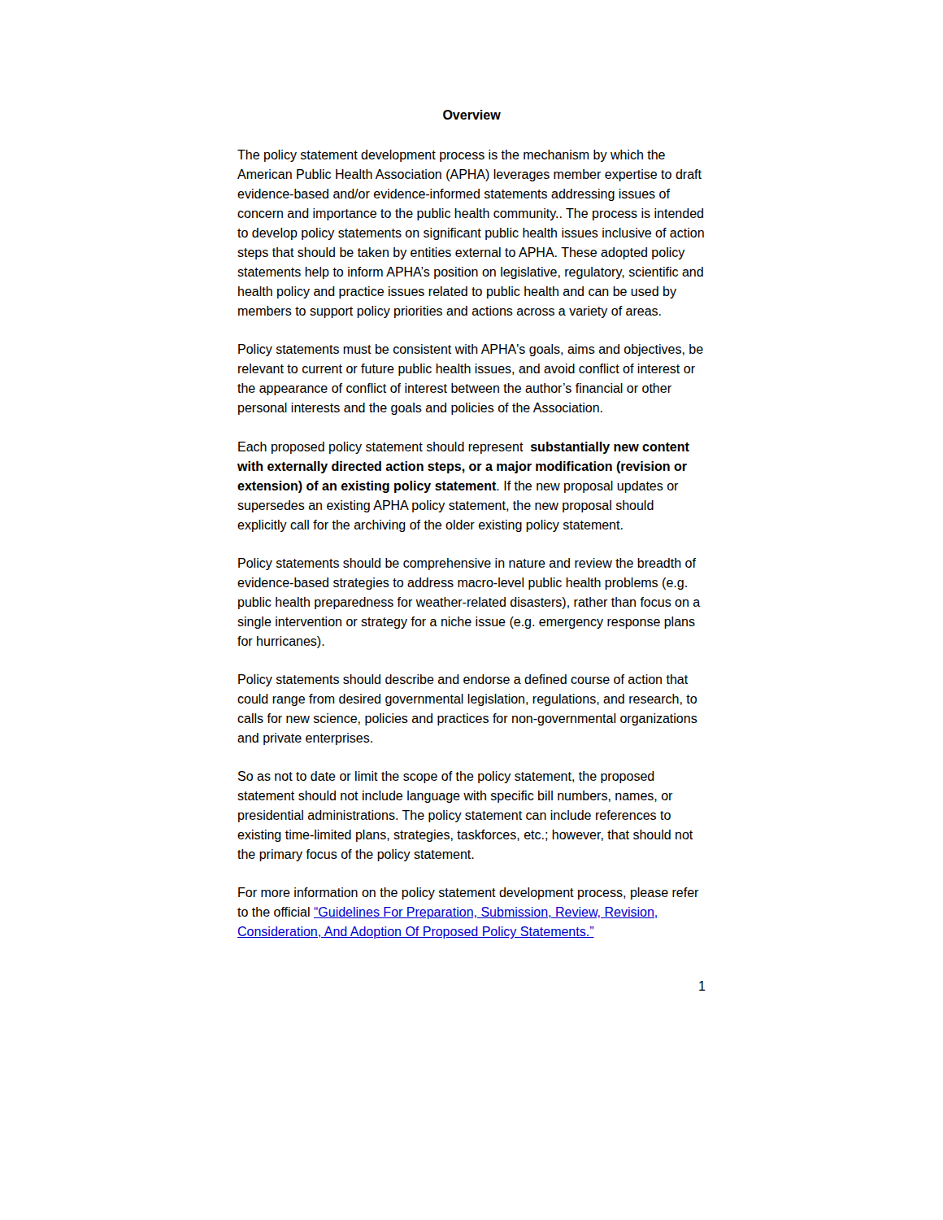Overview
The policy statement development process is the mechanism by which the American Public Health Association (APHA) leverages member expertise to draft evidence-based and/or evidence-informed statements addressing issues of concern and importance to the public health community.. The process is intended to develop policy statements on significant public health issues inclusive of action steps that should be taken by entities external to APHA. These adopted policy statements help to inform APHA’s position on legislative, regulatory, scientific and health policy and practice issues related to public health and can be used by members to support policy priorities and actions across a variety of areas.
Policy statements must be consistent with APHA's goals, aims and objectives, be relevant to current or future public health issues, and avoid conflict of interest or the appearance of conflict of interest between the author’s financial or other personal interests and the goals and policies of the Association.
Each proposed policy statement should represent substantially new content with externally directed action steps, or a major modification (revision or extension) of an existing policy statement. If the new proposal updates or supersedes an existing APHA policy statement, the new proposal should explicitly call for the archiving of the older existing policy statement.
Policy statements should be comprehensive in nature and review the breadth of evidence-based strategies to address macro-level public health problems (e.g. public health preparedness for weather-related disasters), rather than focus on a single intervention or strategy for a niche issue (e.g. emergency response plans for hurricanes).
Policy statements should describe and endorse a defined course of action that could range from desired governmental legislation, regulations, and research, to calls for new science, policies and practices for non-governmental organizations and private enterprises.
So as not to date or limit the scope of the policy statement, the proposed statement should not include language with specific bill numbers, names, or presidential administrations. The policy statement can include references to existing time-limited plans, strategies, taskforces, etc.; however, that should not the primary focus of the policy statement.
For more information on the policy statement development process, please refer to the official “Guidelines For Preparation, Submission, Review, Revision, Consideration, And Adoption Of Proposed Policy Statements.”
1